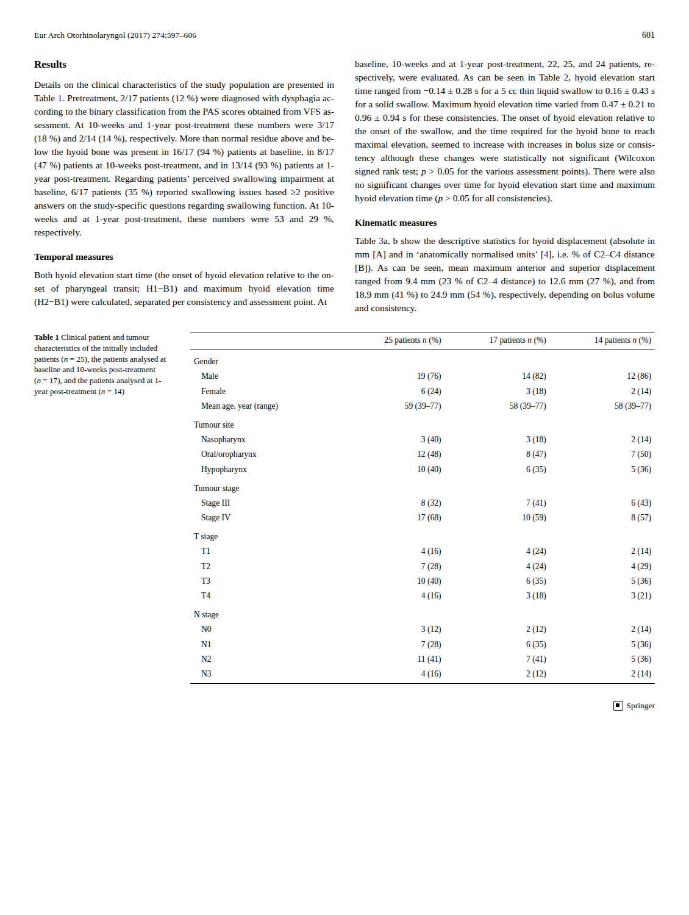Eur Arch Otorhinolaryngol (2017) 274:597–606
601
Results
Details on the clinical characteristics of the study population are presented in Table 1. Pretreatment, 2/17 patients (12 %) were diagnosed with dysphagia according to the binary classification from the PAS scores obtained from VFS assessment. At 10-weeks and 1-year post-treatment these numbers were 3/17 (18 %) and 2/14 (14 %), respectively. More than normal residue above and below the hyoid bone was present in 16/17 (94 %) patients at baseline, in 8/17 (47 %) patients at 10-weeks post-treatment, and in 13/14 (93 %) patients at 1-year post-treatment. Regarding patients’ perceived swallowing impairment at baseline, 6/17 patients (35 %) reported swallowing issues based ≥2 positive answers on the study-specific questions regarding swallowing function. At 10-weeks and at 1-year post-treatment, these numbers were 53 and 29 %, respectively.
Temporal measures
Both hyoid elevation start time (the onset of hyoid elevation relative to the onset of pharyngeal transit; H1−B1) and maximum hyoid elevation time (H2−B1) were calculated, separated per consistency and assessment point. At
baseline, 10-weeks and at 1-year post-treatment, 22, 25, and 24 patients, respectively, were evaluated. As can be seen in Table 2, hyoid elevation start time ranged from −0.14 ± 0.28 s for a 5 cc thin liquid swallow to 0.16 ± 0.43 s for a solid swallow. Maximum hyoid elevation time varied from 0.47 ± 0.21 to 0.96 ± 0.94 s for these consistencies. The onset of hyoid elevation relative to the onset of the swallow, and the time required for the hyoid bone to reach maximal elevation, seemed to increase with increases in bolus size or consistency although these changes were statistically not significant (Wilcoxon signed rank test; p > 0.05 for the various assessment points). There were also no significant changes over time for hyoid elevation start time and maximum hyoid elevation time (p > 0.05 for all consistencies).
Kinematic measures
Table 3a, b show the descriptive statistics for hyoid displacement (absolute in mm [A] and in ‘anatomically normalised units’ [4], i.e. % of C2–C4 distance [B]). As can be seen, mean maximum anterior and superior displacement ranged from 9.4 mm (23 % of C2–4 distance) to 12.6 mm (27 %), and from 18.9 mm (41 %) to 24.9 mm (54 %), respectively, depending on bolus volume and consistency.
Table 1 Clinical patient and tumour characteristics of the initially included patients (n = 25), the patients analysed at baseline and 10-weeks post-treatment (n = 17), and the patients analysed at 1-year post-treatment (n = 14)
| | 25 patients n (%) | 17 patients n (%) | 14 patients n (%) |
| --- | --- | --- | --- |
| Gender | | | |
| Male | 19 (76) | 14 (82) | 12 (86) |
| Female | 6 (24) | 3 (18) | 2 (14) |
| Mean age, year (range) | 59 (39–77) | 58 (39–77) | 58 (39–77) |
| Tumour site | | | |
| Nasopharynx | 3 (40) | 3 (18) | 2 (14) |
| Oral/oropharynx | 12 (48) | 8 (47) | 7 (50) |
| Hypopharynx | 10 (40) | 6 (35) | 5 (36) |
| Tumour stage | | | |
| Stage III | 8 (32) | 7 (41) | 6 (43) |
| Stage IV | 17 (68) | 10 (59) | 8 (57) |
| T stage | | | |
| T1 | 4 (16) | 4 (24) | 2 (14) |
| T2 | 7 (28) | 4 (24) | 4 (29) |
| T3 | 10 (40) | 6 (35) | 5 (36) |
| T4 | 4 (16) | 3 (18) | 3 (21) |
| N stage | | | |
| N0 | 3 (12) | 2 (12) | 2 (14) |
| N1 | 7 (28) | 6 (35) | 5 (36) |
| N2 | 11 (41) | 7 (41) | 5 (36) |
| N3 | 4 (16) | 2 (12) | 2 (14) |
Springer